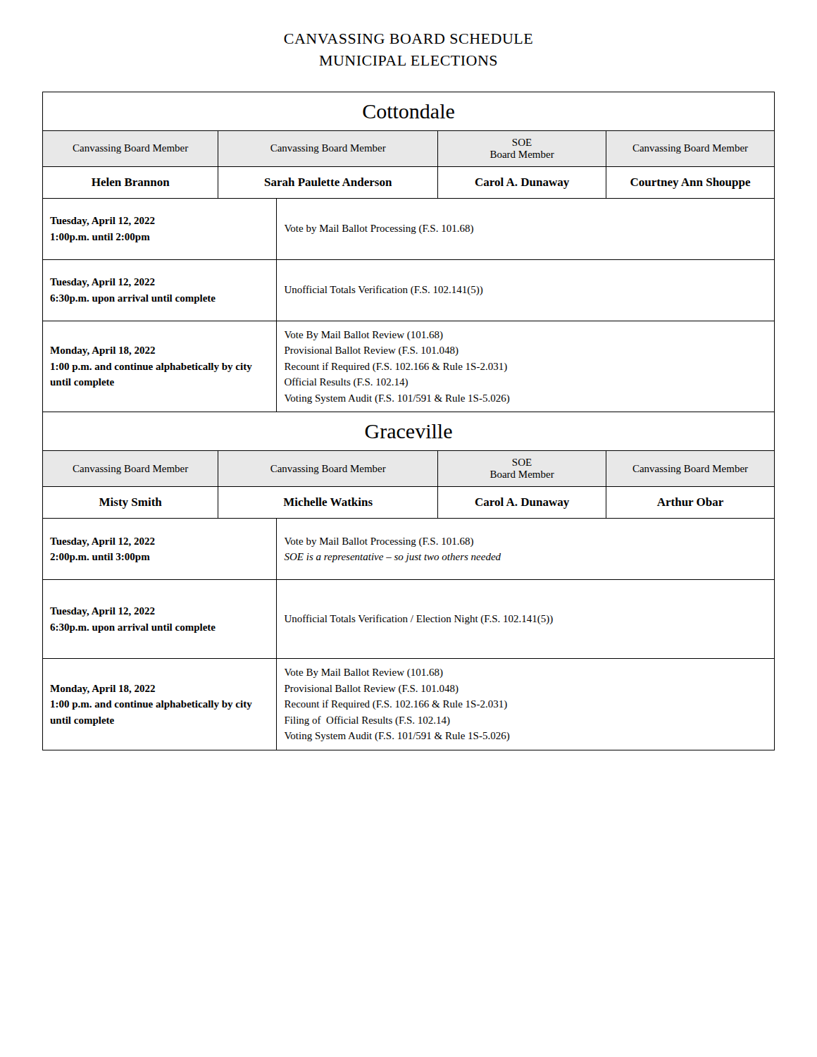CANVASSING BOARD SCHEDULE
MUNICIPAL ELECTIONS
| Cottondale |
| Canvassing Board Member | Canvassing Board Member | SOE Board Member | Canvassing Board Member |
| Helen Brannon | Sarah Paulette Anderson | Carol A. Dunaway | Courtney Ann Shouppe |
| Tuesday, April 12, 2022 1:00p.m. until 2:00pm | Vote by Mail Ballot Processing (F.S. 101.68) |
| Tuesday, April 12, 2022 6:30p.m. upon arrival until complete | Unofficial Totals Verification (F.S. 102.141(5)) |
| Monday, April 18, 2022 1:00 p.m. and continue alphabetically by city until complete | Vote By Mail Ballot Review (101.68) Provisional Ballot Review (F.S. 101.048) Recount if Required (F.S. 102.166 & Rule 1S-2.031) Official Results (F.S. 102.14) Voting System Audit (F.S. 101/591 & Rule 1S-5.026) |
| Graceville |
| Canvassing Board Member | Canvassing Board Member | SOE Board Member | Canvassing Board Member |
| Misty Smith | Michelle Watkins | Carol A. Dunaway | Arthur Obar |
| Tuesday, April 12, 2022 2:00p.m. until 3:00pm | Vote by Mail Ballot Processing (F.S. 101.68) SOE is a representative – so just two others needed |
| Tuesday, April 12, 2022 6:30p.m. upon arrival until complete | Unofficial Totals Verification / Election Night (F.S. 102.141(5)) |
| Monday, April 18, 2022 1:00 p.m. and continue alphabetically by city until complete | Vote By Mail Ballot Review (101.68) Provisional Ballot Review (F.S. 101.048) Recount if Required (F.S. 102.166 & Rule 1S-2.031) Filing of Official Results (F.S. 102.14) Voting System Audit (F.S. 101/591 & Rule 1S-5.026) |